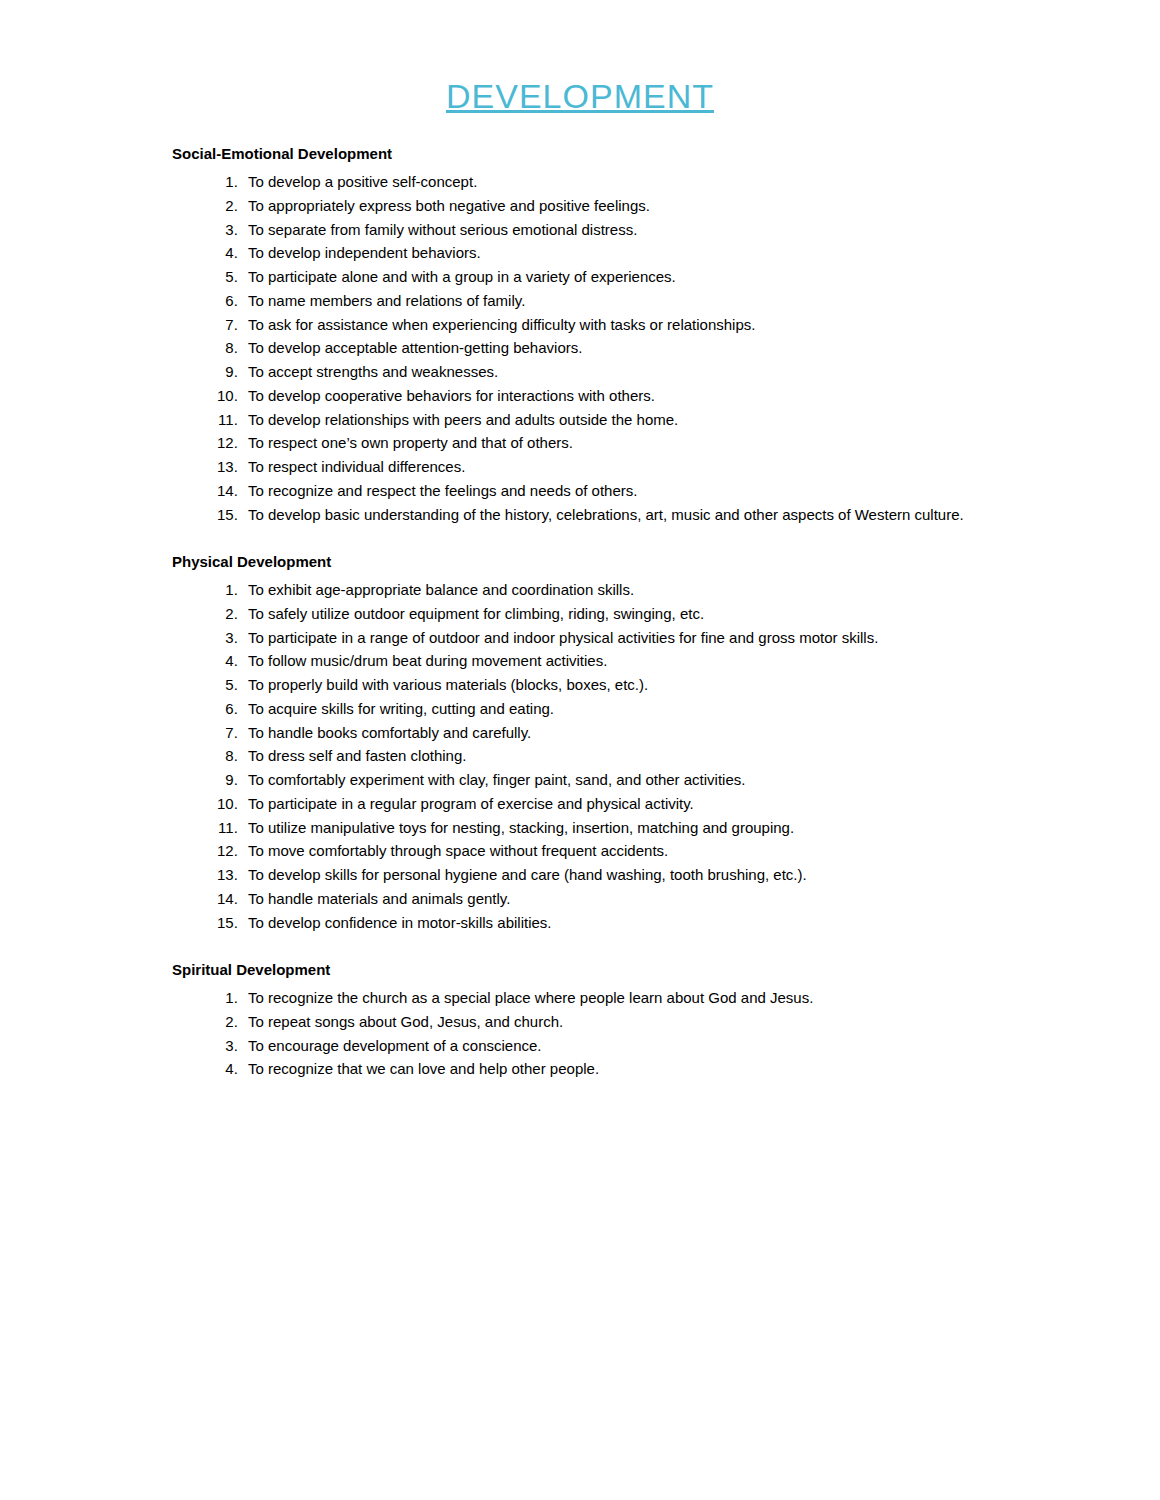DEVELOPMENT
Social-Emotional Development
To develop a positive self-concept.
To appropriately express both negative and positive feelings.
To separate from family without serious emotional distress.
To develop independent behaviors.
To participate alone and with a group in a variety of experiences.
To name members and relations of family.
To ask for assistance when experiencing difficulty with tasks or relationships.
To develop acceptable attention-getting behaviors.
To accept strengths and weaknesses.
To develop cooperative behaviors for interactions with others.
To develop relationships with peers and adults outside the home.
To respect one’s own property and that of others.
To respect individual differences.
To recognize and respect the feelings and needs of others.
To develop basic understanding of the history, celebrations, art, music and other aspects of Western culture.
Physical Development
To exhibit age-appropriate balance and coordination skills.
To safely utilize outdoor equipment for climbing, riding, swinging, etc.
To participate in a range of outdoor and indoor physical activities for fine and gross motor skills.
To follow music/drum beat during movement activities.
To properly build with various materials (blocks, boxes, etc.).
To acquire skills for writing, cutting and eating.
To handle books comfortably and carefully.
To dress self and fasten clothing.
To comfortably experiment with clay, finger paint, sand, and other activities.
To participate in a regular program of exercise and physical activity.
To utilize manipulative toys for nesting, stacking, insertion, matching and grouping.
To move comfortably through space without frequent accidents.
To develop skills for personal hygiene and care (hand washing, tooth brushing, etc.).
To handle materials and animals gently.
To develop confidence in motor-skills abilities.
Spiritual Development
To recognize the church as a special place where people learn about God and Jesus.
To repeat songs about God, Jesus, and church.
To encourage development of a conscience.
To recognize that we can love and help other people.